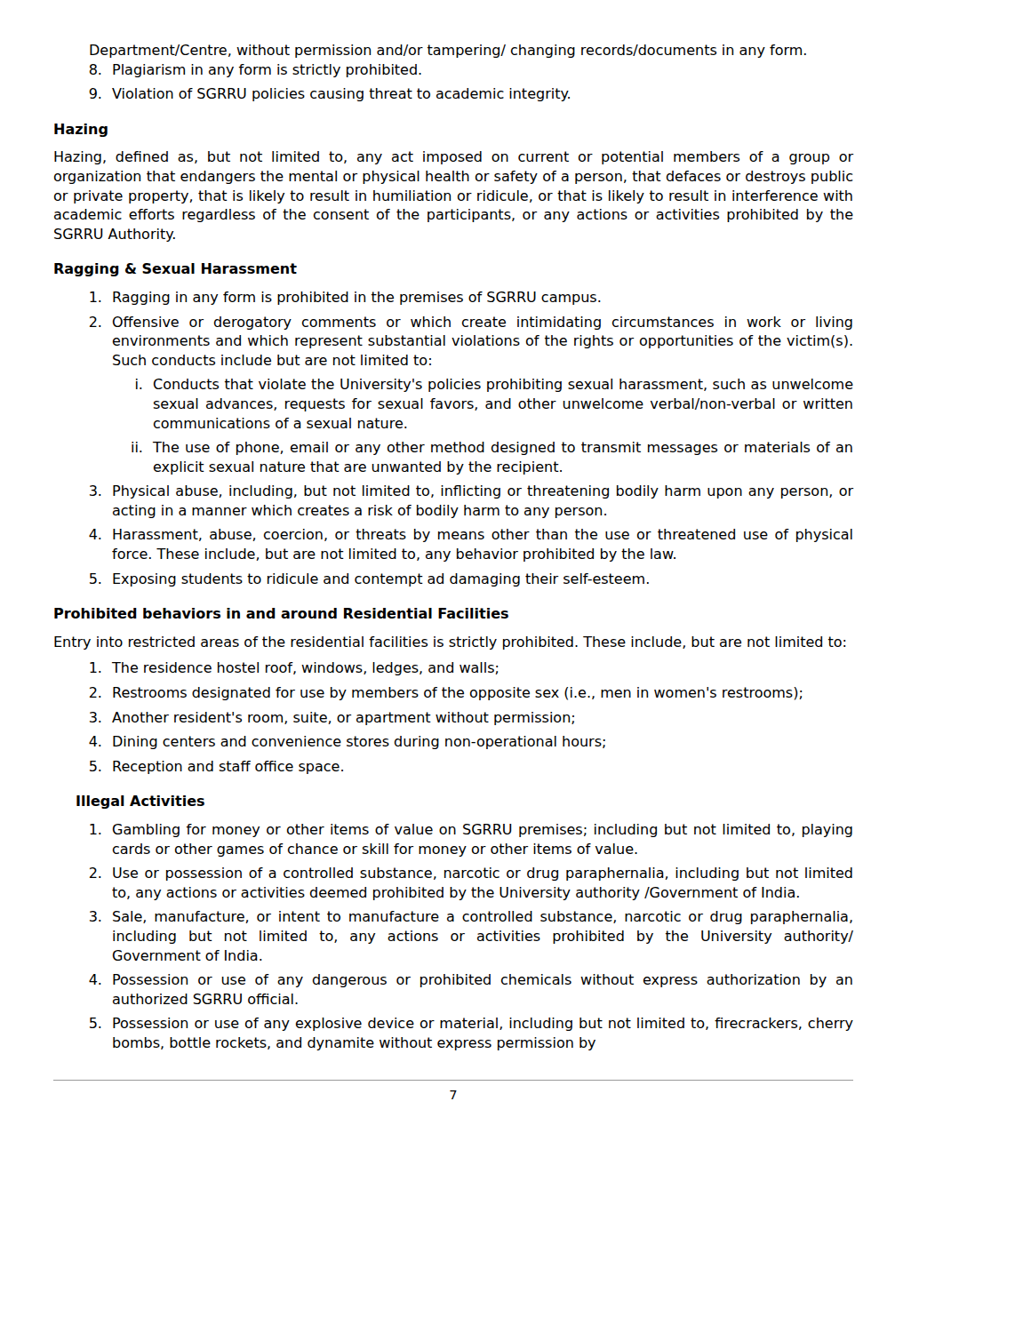Department/Centre, without permission and/or tampering/ changing records/documents in any form.
Plagiarism in any form is strictly prohibited.
Violation of SGRRU policies causing threat to academic integrity.
Hazing
Hazing, defined as, but not limited to, any act imposed on current or potential members of a group or organization that endangers the mental or physical health or safety of a person, that defaces or destroys public or private property, that is likely to result in humiliation or ridicule, or that is likely to result in interference with academic efforts regardless of the consent of the participants, or any actions or activities prohibited by the SGRRU Authority.
Ragging & Sexual Harassment
Ragging in any form is prohibited in the premises of SGRRU campus.
Offensive or derogatory comments or which create intimidating circumstances in work or living environments and which represent substantial violations of the rights or opportunities of the victim(s). Such conducts include but are not limited to:
Conducts that violate the University's policies prohibiting sexual harassment, such as unwelcome sexual advances, requests for sexual favors, and other unwelcome verbal/non-verbal or written communications of a sexual nature.
The use of phone, email or any other method designed to transmit messages or materials of an explicit sexual nature that are unwanted by the recipient.
Physical abuse, including, but not limited to, inflicting or threatening bodily harm upon any person, or acting in a manner which creates a risk of bodily harm to any person.
Harassment, abuse, coercion, or threats by means other than the use or threatened use of physical force. These include, but are not limited to, any behavior prohibited by the law.
Exposing students to ridicule and contempt ad damaging their self-esteem.
Prohibited behaviors in and around Residential Facilities
Entry into restricted areas of the residential facilities is strictly prohibited. These include, but are not limited to:
The residence hostel roof, windows, ledges, and walls;
Restrooms designated for use by members of the opposite sex (i.e., men in women's restrooms);
Another resident's room, suite, or apartment without permission;
Dining centers and convenience stores during non-operational hours;
Reception and staff office space.
Illegal Activities
Gambling for money or other items of value on SGRRU premises; including but not limited to, playing cards or other games of chance or skill for money or other items of value.
Use or possession of a controlled substance, narcotic or drug paraphernalia, including but not limited to, any actions or activities deemed prohibited by the University authority /Government of India.
Sale, manufacture, or intent to manufacture a controlled substance, narcotic or drug paraphernalia, including but not limited to, any actions or activities prohibited by the University authority/ Government of India.
Possession or use of any dangerous or prohibited chemicals without express authorization by an authorized SGRRU official.
Possession or use of any explosive device or material, including but not limited to, firecrackers, cherry bombs, bottle rockets, and dynamite without express permission by
7